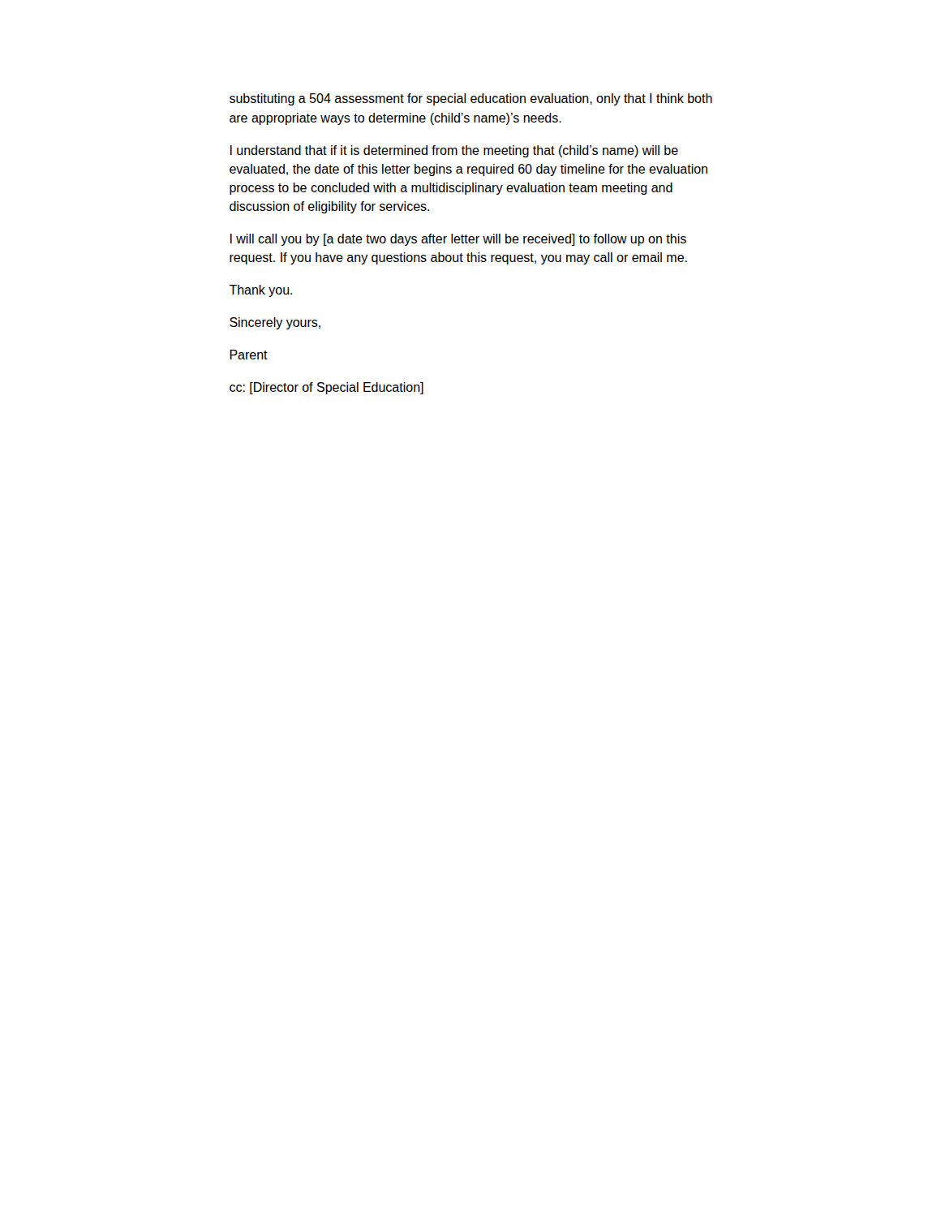substituting a 504 assessment for special education evaluation, only that I think both are appropriate ways to determine (child’s name)’s needs.
I understand that if it is determined from the meeting that (child’s name) will be evaluated, the date of this letter begins a required 60 day timeline for the evaluation process to be concluded with a multidisciplinary evaluation team meeting and discussion of eligibility for services.
I will call you by [a date two days after letter will be received] to follow up on this request. If you have any questions about this request, you may call or email me.
Thank you.
Sincerely yours,
Parent
cc: [Director of Special Education]